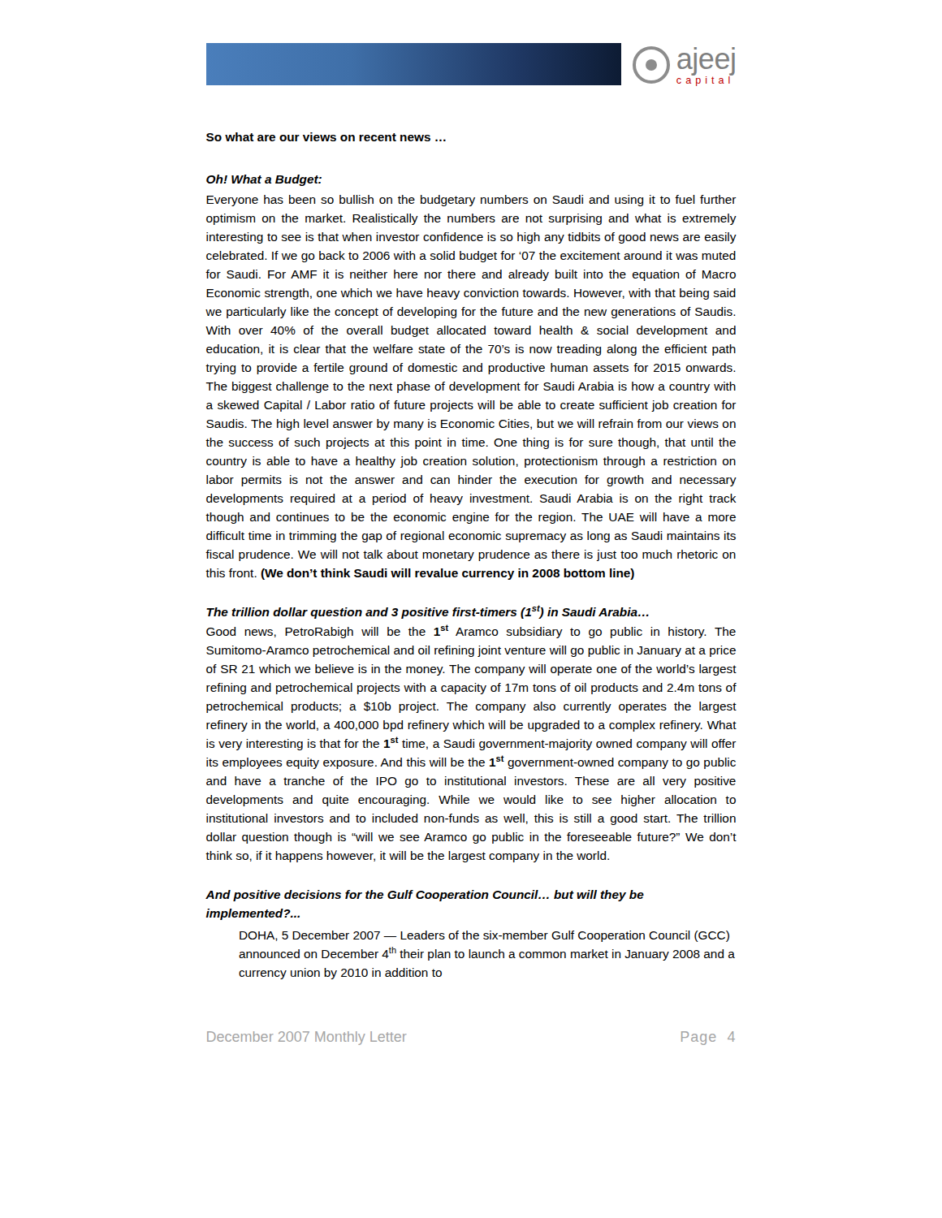ajeej
capital
So what are our views on recent news …
Oh! What a Budget:
Everyone has been so bullish on the budgetary numbers on Saudi and using it to fuel further optimism on the market. Realistically the numbers are not surprising and what is extremely interesting to see is that when investor confidence is so high any tidbits of good news are easily celebrated. If we go back to 2006 with a solid budget for ‘07 the excitement around it was muted for Saudi. For AMF it is neither here nor there and already built into the equation of Macro Economic strength, one which we have heavy conviction towards. However, with that being said we particularly like the concept of developing for the future and the new generations of Saudis. With over 40% of the overall budget allocated toward health & social development and education, it is clear that the welfare state of the 70’s is now treading along the efficient path trying to provide a fertile ground of domestic and productive human assets for 2015 onwards. The biggest challenge to the next phase of development for Saudi Arabia is how a country with a skewed Capital / Labor ratio of future projects will be able to create sufficient job creation for Saudis. The high level answer by many is Economic Cities, but we will refrain from our views on the success of such projects at this point in time. One thing is for sure though, that until the country is able to have a healthy job creation solution, protectionism through a restriction on labor permits is not the answer and can hinder the execution for growth and necessary developments required at a period of heavy investment. Saudi Arabia is on the right track though and continues to be the economic engine for the region. The UAE will have a more difficult time in trimming the gap of regional economic supremacy as long as Saudi maintains its fiscal prudence. We will not talk about monetary prudence as there is just too much rhetoric on this front. (We don’t think Saudi will revalue currency in 2008 bottom line)
The trillion dollar question and 3 positive first-timers (1st) in Saudi Arabia…
Good news, PetroRabigh will be the 1st Aramco subsidiary to go public in history. The Sumitomo-Aramco petrochemical and oil refining joint venture will go public in January at a price of SR 21 which we believe is in the money. The company will operate one of the world’s largest refining and petrochemical projects with a capacity of 17m tons of oil products and 2.4m tons of petrochemical products; a $10b project. The company also currently operates the largest refinery in the world, a 400,000 bpd refinery which will be upgraded to a complex refinery. What is very interesting is that for the 1st time, a Saudi government-majority owned company will offer its employees equity exposure. And this will be the 1st government-owned company to go public and have a tranche of the IPO go to institutional investors. These are all very positive developments and quite encouraging. While we would like to see higher allocation to institutional investors and to included non-funds as well, this is still a good start. The trillion dollar question though is “will we see Aramco go public in the foreseeable future?” We don’t think so, if it happens however, it will be the largest company in the world.
And positive decisions for the Gulf Cooperation Council… but will they be implemented?...
DOHA, 5 December 2007 — Leaders of the six-member Gulf Cooperation Council (GCC) announced on December 4th their plan to launch a common market in January 2008 and a currency union by 2010 in addition to
December 2007 Monthly Letter
Page 4